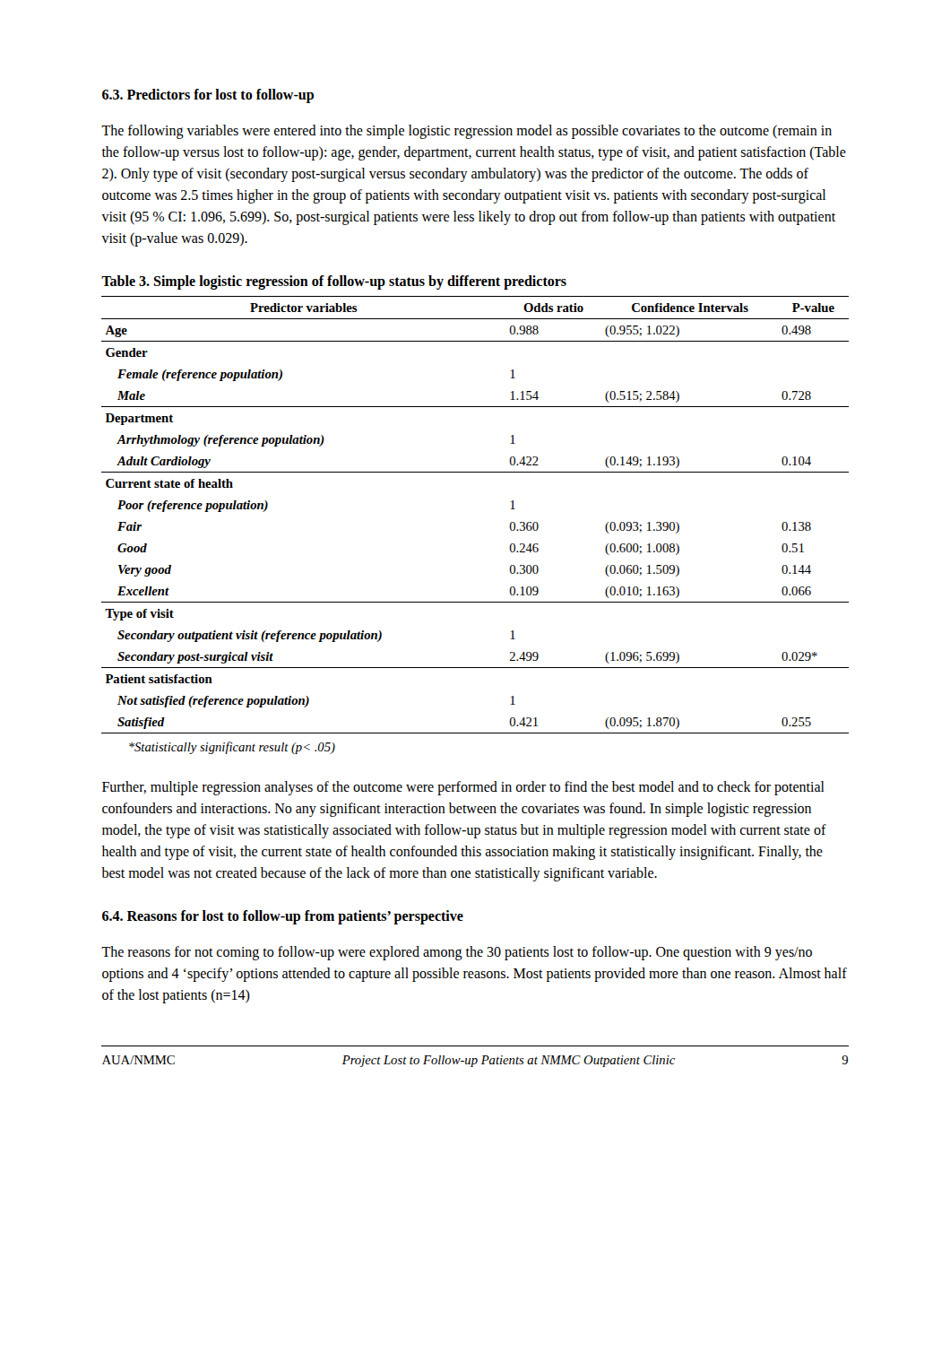6.3. Predictors for lost to follow-up
The following variables were entered into the simple logistic regression model as possible covariates to the outcome (remain in the follow-up versus lost to follow-up): age, gender, department, current health status, type of visit, and patient satisfaction (Table 2). Only type of visit (secondary post-surgical versus secondary ambulatory) was the predictor of the outcome. The odds of outcome was 2.5 times higher in the group of patients with secondary outpatient visit vs. patients with secondary post-surgical visit (95 % CI: 1.096, 5.699). So, post-surgical patients were less likely to drop out from follow-up than patients with outpatient visit (p-value was 0.029).
Table 3. Simple logistic regression of follow-up status by different predictors
| Predictor variables | Odds ratio | Confidence Intervals | P-value |
| --- | --- | --- | --- |
| Age | 0.988 | (0.955; 1.022) | 0.498 |
| Gender | | | |
| Female (reference population) | 1 | | |
| Male | 1.154 | (0.515; 2.584) | 0.728 |
| Department | | | |
| Arrhythmology (reference population) | 1 | | |
| Adult Cardiology | 0.422 | (0.149; 1.193) | 0.104 |
| Current state of health | | | |
| Poor (reference population) | 1 | | |
| Fair | 0.360 | (0.093; 1.390) | 0.138 |
| Good | 0.246 | (0.600; 1.008) | 0.51 |
| Very good | 0.300 | (0.060; 1.509) | 0.144 |
| Excellent | 0.109 | (0.010; 1.163) | 0.066 |
| Type of visit | | | |
| Secondary outpatient visit (reference population) | 1 | | |
| Secondary post-surgical visit | 2.499 | (1.096; 5.699) | 0.029* |
| Patient satisfaction | | | |
| Not satisfied (reference population) | 1 | | |
| Satisfied | 0.421 | (0.095; 1.870) | 0.255 |
*Statistically significant result (p< .05)
Further, multiple regression analyses of the outcome were performed in order to find the best model and to check for potential confounders and interactions. No any significant interaction between the covariates was found. In simple logistic regression model, the type of visit was statistically associated with follow-up status but in multiple regression model with current state of health and type of visit, the current state of health confounded this association making it statistically insignificant. Finally, the best model was not created because of the lack of more than one statistically significant variable.
6.4. Reasons for lost to follow-up from patients’ perspective
The reasons for not coming to follow-up were explored among the 30 patients lost to follow-up. One question with 9 yes/no options and 4 ‘specify’ options attended to capture all possible reasons. Most patients provided more than one reason. Almost half of the lost patients (n=14)
AUA/NMMC
Project Lost to Follow-up Patients at NMMC Outpatient Clinic
9